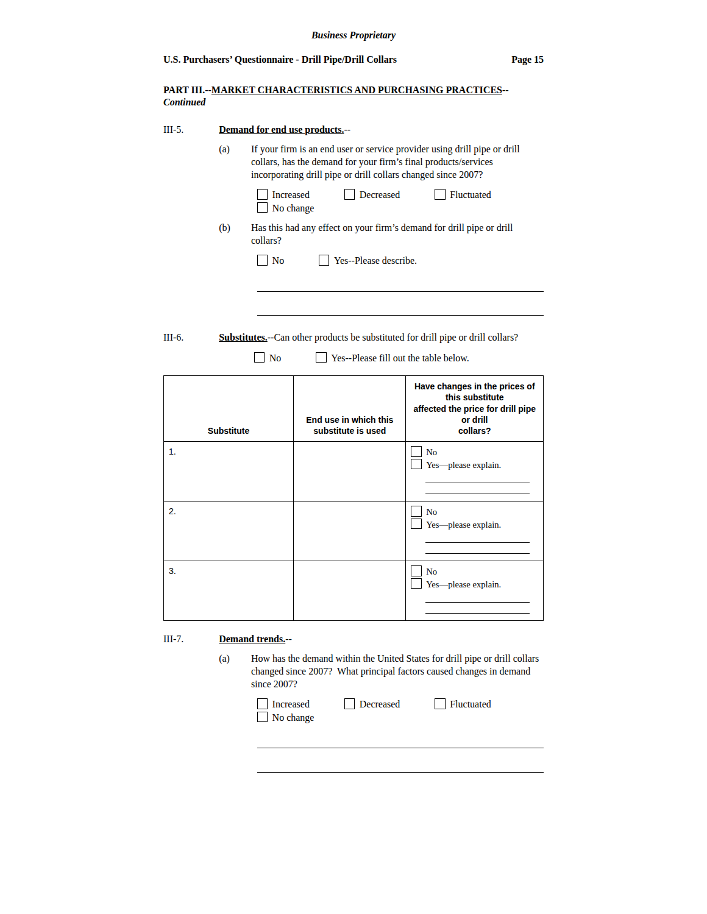Business Proprietary
U.S. Purchasers’ Questionnaire - Drill Pipe/Drill Collars Page 15
PART III.--MARKET CHARACTERISTICS AND PURCHASING PRACTICES--Continued
III-5.
Demand for end use products.--
(a)
If your firm is an end user or service provider using drill pipe or drill collars, has the demand for your firm’s final products/services incorporating drill pipe or drill collars changed since 2007?
Increased Decreased Fluctuated No change
(b)
Has this had any effect on your firm’s demand for drill pipe or drill collars?
No Yes--Please describe.
III-6.
Substitutes.--Can other products be substituted for drill pipe or drill collars?
No Yes--Please fill out the table below.
| Substitute | End use in which this substitute is used | Have changes in the prices of this substitute affected the price for drill pipe or drill collars? |
| --- | --- | --- |
| 1. | | No Yes—please explain. |
| 2. | | No Yes—please explain. |
| 3. | | No Yes—please explain. |
III-7.
Demand trends.--
(a)
How has the demand within the United States for drill pipe or drill collars changed since 2007? What principal factors caused changes in demand since 2007?
Increased Decreased Fluctuated No change